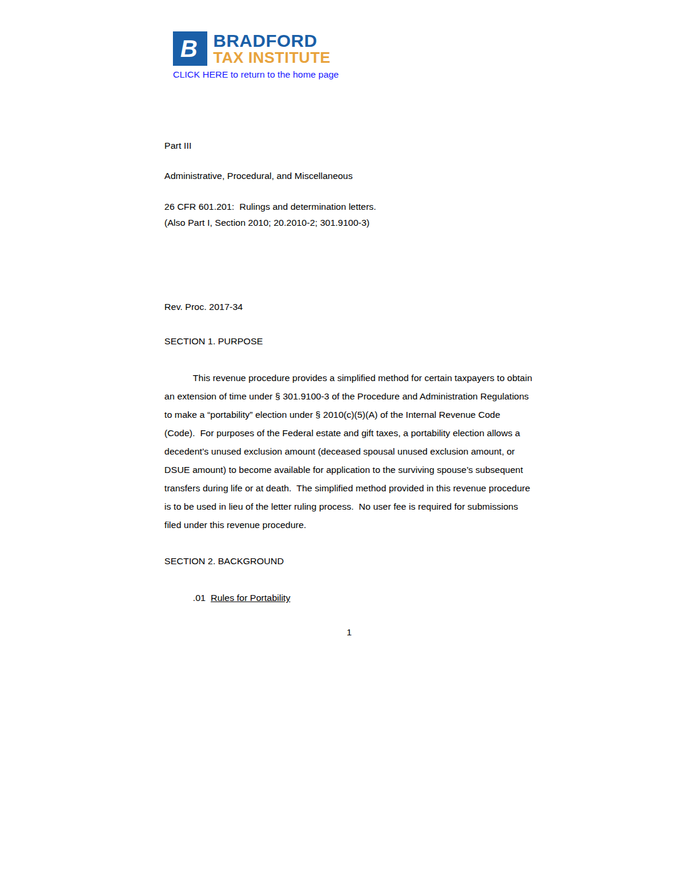B
BRADFORD
TAX INSTITUTE
CLICK HERE to return to the home page
Part III
Administrative, Procedural, and Miscellaneous
26 CFR 601.201: Rulings and determination letters.
(Also Part I, Section 2010; 20.2010-2; 301.9100-3)
Rev. Proc. 2017-34
SECTION 1. PURPOSE
This revenue procedure provides a simplified method for certain taxpayers to obtain an extension of time under § 301.9100-3 of the Procedure and Administration Regulations to make a “portability” election under § 2010(c)(5)(A) of the Internal Revenue Code (Code). For purposes of the Federal estate and gift taxes, a portability election allows a decedent’s unused exclusion amount (deceased spousal unused exclusion amount, or DSUE amount) to become available for application to the surviving spouse’s subsequent transfers during life or at death. The simplified method provided in this revenue procedure is to be used in lieu of the letter ruling process. No user fee is required for submissions filed under this revenue procedure.
SECTION 2. BACKGROUND
.01 Rules for Portability
1